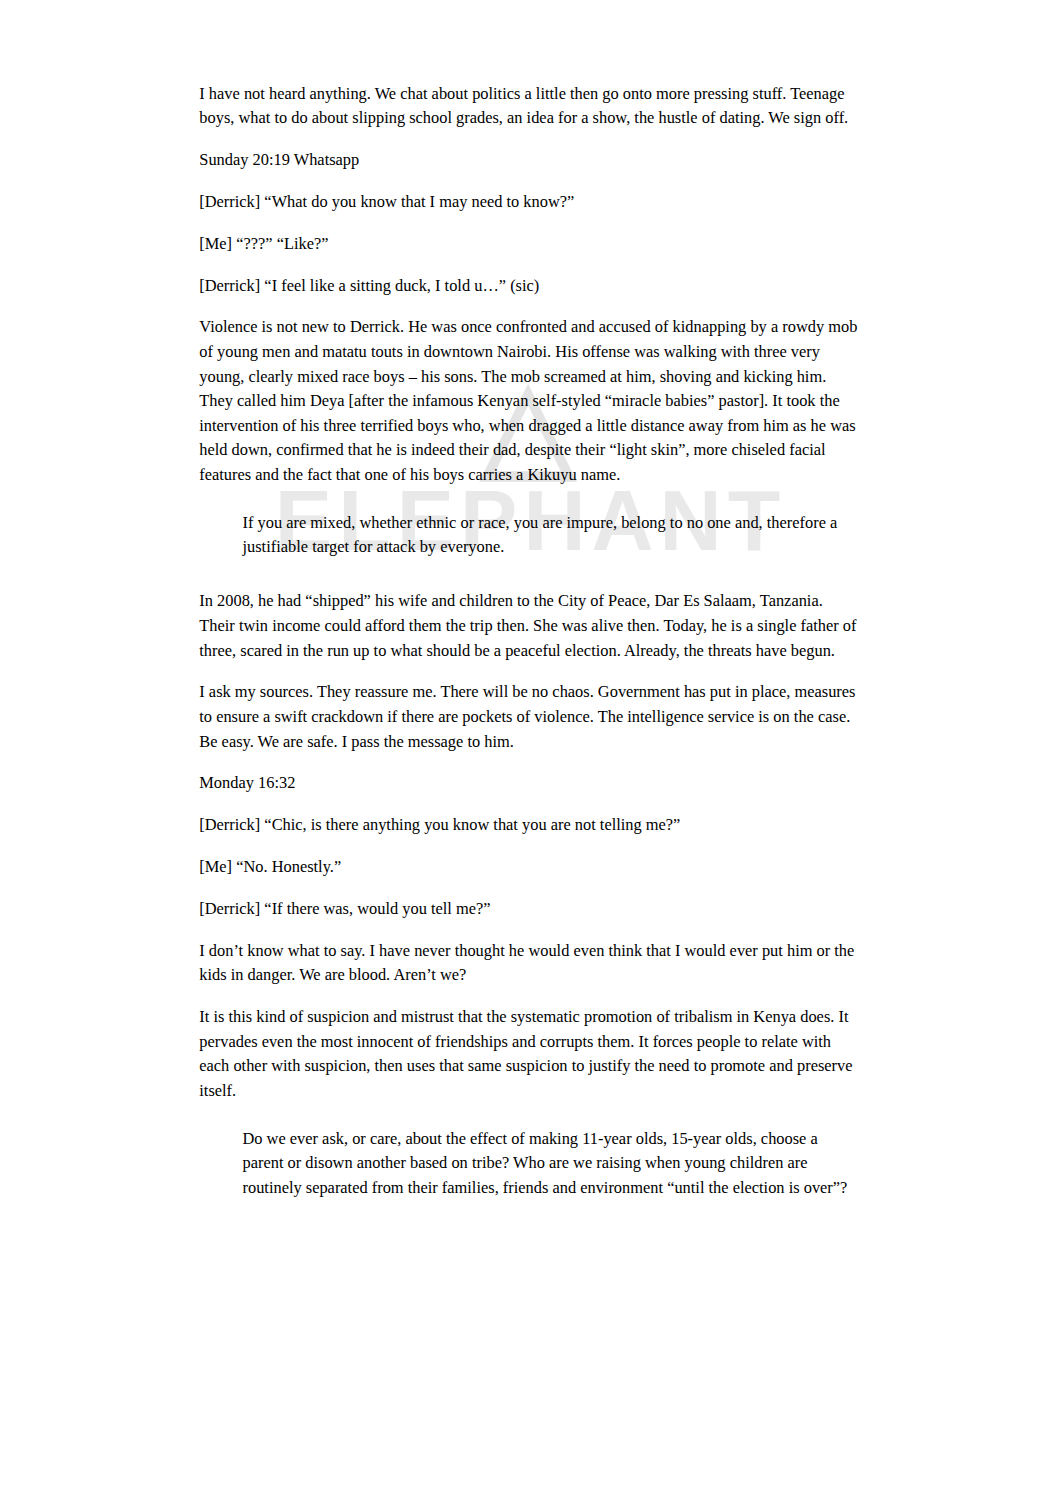△ ELEPHANT
I have not heard anything. We chat about politics a little then go onto more pressing stuff. Teenage boys, what to do about slipping school grades, an idea for a show, the hustle of dating. We sign off.
Sunday 20:19 Whatsapp
[Derrick] “What do you know that I may need to know?”
[Me] “???” “Like?”
[Derrick] “I feel like a sitting duck, I told u…” (sic)
Violence is not new to Derrick. He was once confronted and accused of kidnapping by a rowdy mob of young men and matatu touts in downtown Nairobi. His offense was walking with three very young, clearly mixed race boys – his sons. The mob screamed at him, shoving and kicking him. They called him Deya [after the infamous Kenyan self-styled “miracle babies” pastor]. It took the intervention of his three terrified boys who, when dragged a little distance away from him as he was held down, confirmed that he is indeed their dad, despite their “light skin”, more chiseled facial features and the fact that one of his boys carries a Kikuyu name.
If you are mixed, whether ethnic or race, you are impure, belong to no one and, therefore a justifiable target for attack by everyone.
In 2008, he had “shipped” his wife and children to the City of Peace, Dar Es Salaam, Tanzania. Their twin income could afford them the trip then. She was alive then. Today, he is a single father of three, scared in the run up to what should be a peaceful election. Already, the threats have begun.
I ask my sources. They reassure me. There will be no chaos. Government has put in place, measures to ensure a swift crackdown if there are pockets of violence. The intelligence service is on the case. Be easy. We are safe. I pass the message to him.
Monday 16:32
[Derrick] “Chic, is there anything you know that you are not telling me?”
[Me] “No. Honestly.”
[Derrick] “If there was, would you tell me?”
I don’t know what to say. I have never thought he would even think that I would ever put him or the kids in danger. We are blood. Aren’t we?
It is this kind of suspicion and mistrust that the systematic promotion of tribalism in Kenya does. It pervades even the most innocent of friendships and corrupts them. It forces people to relate with each other with suspicion, then uses that same suspicion to justify the need to promote and preserve itself.
Do we ever ask, or care, about the effect of making 11-year olds, 15-year olds, choose a parent or disown another based on tribe? Who are we raising when young children are routinely separated from their families, friends and environment “until the election is over”?